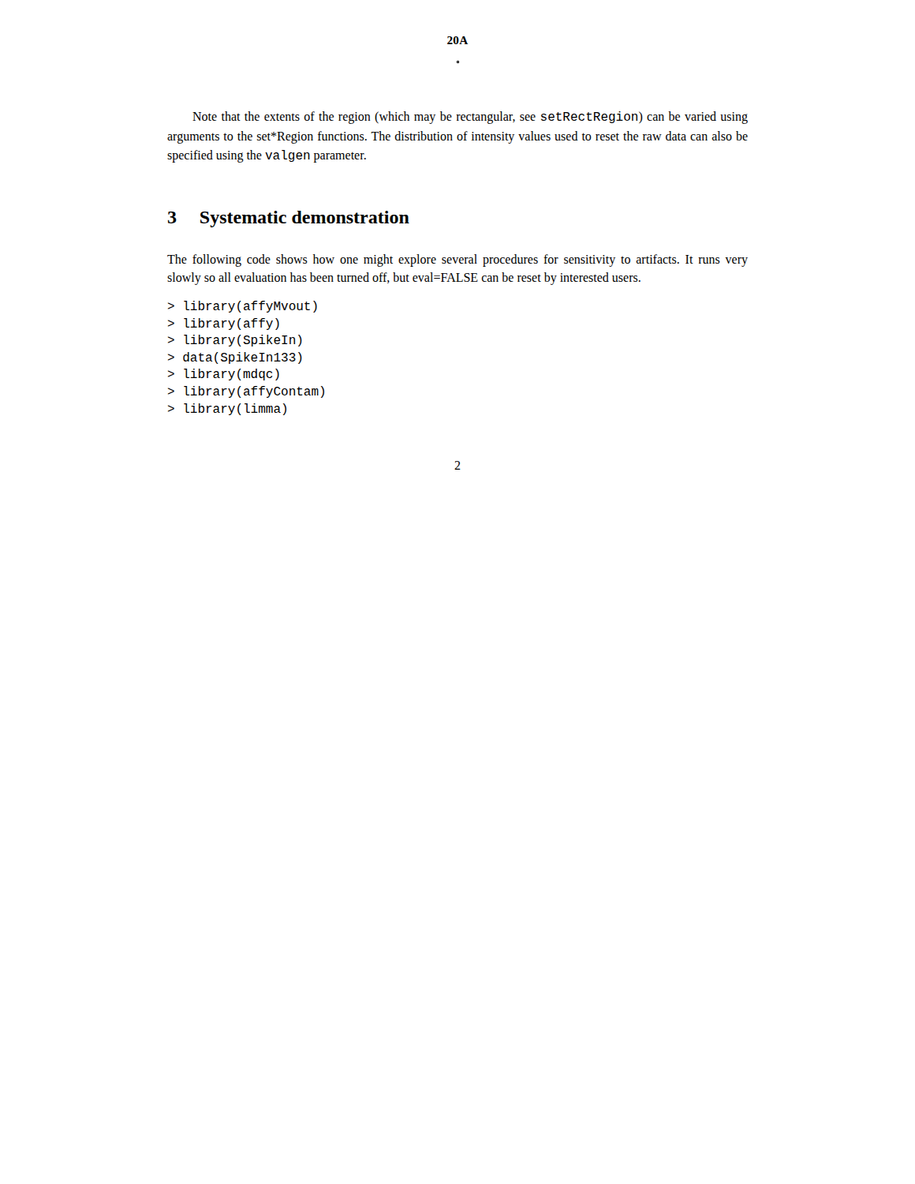20A
Note that the extents of the region (which may be rectangular, see setRectRegion) can be varied using arguments to the set*Region functions. The distribution of intensity values used to reset the raw data can also be specified using the valgen parameter.
3 Systematic demonstration
The following code shows how one might explore several procedures for sensitivity to artifacts. It runs very slowly so all evaluation has been turned off, but eval=FALSE can be reset by interested users.
> library(affyMvout)
> library(affy)
> library(SpikeIn)
> data(SpikeIn133)
> library(mdqc)
> library(affyContam)
> library(limma)
2